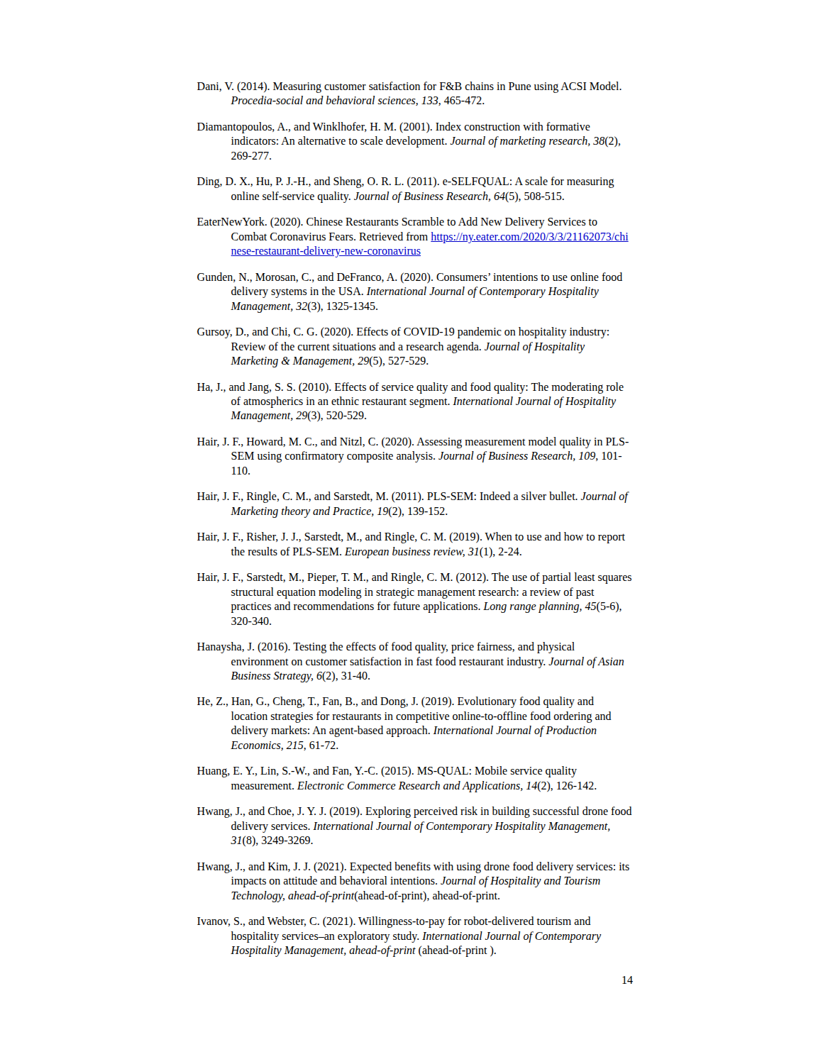Dani, V. (2014). Measuring customer satisfaction for F&B chains in Pune using ACSI Model. Procedia-social and behavioral sciences, 133, 465-472.
Diamantopoulos, A., and Winklhofer, H. M. (2001). Index construction with formative indicators: An alternative to scale development. Journal of marketing research, 38(2), 269-277.
Ding, D. X., Hu, P. J.-H., and Sheng, O. R. L. (2011). e-SELFQUAL: A scale for measuring online self-service quality. Journal of Business Research, 64(5), 508-515.
EaterNewYork. (2020). Chinese Restaurants Scramble to Add New Delivery Services to Combat Coronavirus Fears. Retrieved from https://ny.eater.com/2020/3/3/21162073/chinese-restaurant-delivery-new-coronavirus
Gunden, N., Morosan, C., and DeFranco, A. (2020). Consumers’ intentions to use online food delivery systems in the USA. International Journal of Contemporary Hospitality Management, 32(3), 1325-1345.
Gursoy, D., and Chi, C. G. (2020). Effects of COVID-19 pandemic on hospitality industry: Review of the current situations and a research agenda. Journal of Hospitality Marketing & Management, 29(5), 527-529.
Ha, J., and Jang, S. S. (2010). Effects of service quality and food quality: The moderating role of atmospherics in an ethnic restaurant segment. International Journal of Hospitality Management, 29(3), 520-529.
Hair, J. F., Howard, M. C., and Nitzl, C. (2020). Assessing measurement model quality in PLS-SEM using confirmatory composite analysis. Journal of Business Research, 109, 101-110.
Hair, J. F., Ringle, C. M., and Sarstedt, M. (2011). PLS-SEM: Indeed a silver bullet. Journal of Marketing theory and Practice, 19(2), 139-152.
Hair, J. F., Risher, J. J., Sarstedt, M., and Ringle, C. M. (2019). When to use and how to report the results of PLS-SEM. European business review, 31(1), 2-24.
Hair, J. F., Sarstedt, M., Pieper, T. M., and Ringle, C. M. (2012). The use of partial least squares structural equation modeling in strategic management research: a review of past practices and recommendations for future applications. Long range planning, 45(5-6), 320-340.
Hanaysha, J. (2016). Testing the effects of food quality, price fairness, and physical environment on customer satisfaction in fast food restaurant industry. Journal of Asian Business Strategy, 6(2), 31-40.
He, Z., Han, G., Cheng, T., Fan, B., and Dong, J. (2019). Evolutionary food quality and location strategies for restaurants in competitive online-to-offline food ordering and delivery markets: An agent-based approach. International Journal of Production Economics, 215, 61-72.
Huang, E. Y., Lin, S.-W., and Fan, Y.-C. (2015). MS-QUAL: Mobile service quality measurement. Electronic Commerce Research and Applications, 14(2), 126-142.
Hwang, J., and Choe, J. Y. J. (2019). Exploring perceived risk in building successful drone food delivery services. International Journal of Contemporary Hospitality Management, 31(8), 3249-3269.
Hwang, J., and Kim, J. J. (2021). Expected benefits with using drone food delivery services: its impacts on attitude and behavioral intentions. Journal of Hospitality and Tourism Technology, ahead-of-print(ahead-of-print), ahead-of-print.
Ivanov, S., and Webster, C. (2021). Willingness-to-pay for robot-delivered tourism and hospitality services–an exploratory study. International Journal of Contemporary Hospitality Management, ahead-of-print (ahead-of-print ).
14